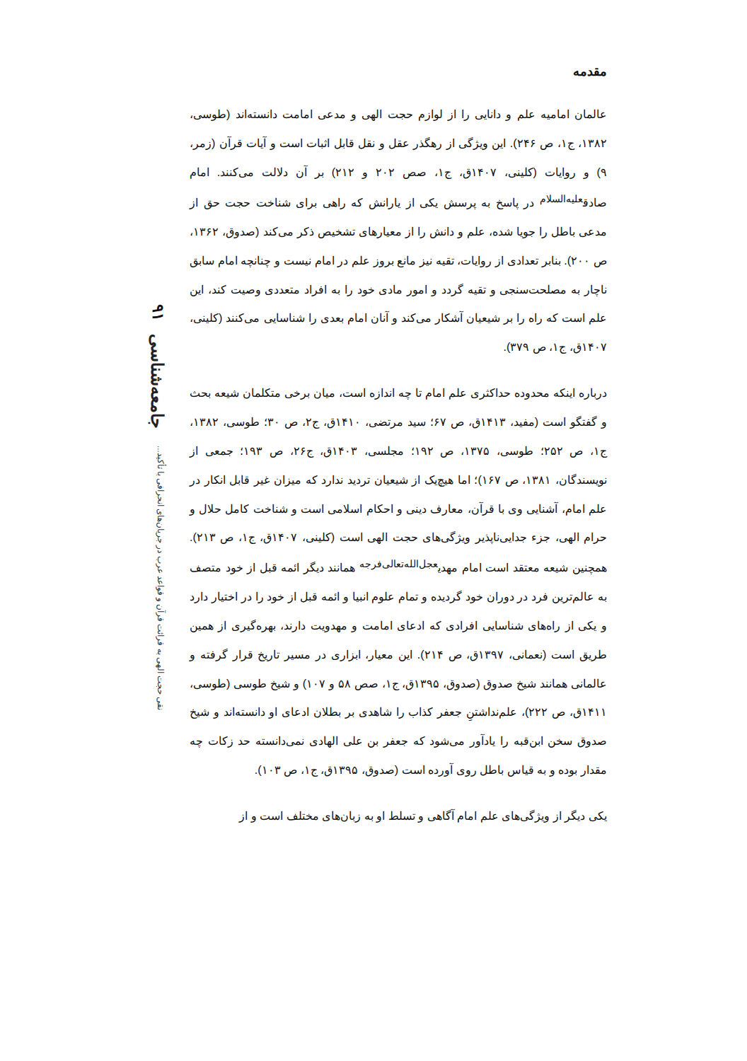۹۱
جامعه‌شناسی
نقی حجت الهی به قرائت قرآن و قواعد عرب در جریان‌های انحرافی با تأکید...
مقدمه
عالمان امامیه علم و دانایی را از لوازم حجت الهی و مدعی امامت دانسته‌اند (طوسی، ۱۳۸۲، ج۱، ص ۲۴۶). این ویژگی از رهگذر عقل و نقل قابل اثبات است و آیات قرآن (زمر، ۹) و روایات (کلینی، ۱۴۰۷ق، ج۱، صص ۲۰۲ و ۲۱۲) بر آن دلالت می‌کنند. امام صادقعلیه‌السلام در پاسخ به پرسش یکی از یارانش که راهی برای شناخت حجت حق از مدعی باطل را جویا شده، علم و دانش را از معیارهای تشخیص ذکر می‌کند (صدوق، ۱۳۶۲، ص ۲۰۰). بنابر تعدادی از روایات، تقیه نیز مانع بروز علم در امام نیست و چنانچه امام سابق ناچار به مصلحت‌سنجی و تقیه گردد و امور مادی خود را به افراد متعددی وصیت کند، این علم است که راه را بر شیعیان آشکار می‌کند و آنان امام بعدی را شناسایی می‌کنند (کلینی، ۱۴۰۷ق، ج۱، ص ۳۷۹).
درباره اینکه محدوده حداکثری علم امام تا چه اندازه است، میان برخی متکلمان شیعه بحث و گفتگو است (مفید، ۱۴۱۳ق، ص ۶۷؛ سید مرتضی، ۱۴۱۰ق، ج۲، ص ۳۰؛ طوسی، ۱۳۸۲، ج۱، ص ۲۵۲؛ طوسی، ۱۳۷۵، ص ۱۹۲؛ مجلسی، ۱۴۰۳ق، ج۲۶، ص ۱۹۳؛ جمعی از نویسندگان، ۱۳۸۱، ص ۱۶۷)؛ اما هیچ‌یک از شیعیان تردید ندارد که میزان غیر قابل انکار در علم امام، آشنایی وی با قرآن، معارف دینی و احکام اسلامی است و شناخت کامل حلال و حرام الهی، جزء جدایی‌ناپذیر ویژگی‌های حجت الهی است (کلینی، ۱۴۰۷ق، ج۱، ص ۲۱۳). همچنین شیعه معتقد است امام مهدیعجل‌الله‌تعالی‌فرجه همانند دیگر ائمه قبل از خود متصف به عالم‌ترین فرد در دوران خود گردیده و تمام علوم انبیا و ائمه قبل از خود را در اختیار دارد و یکی از راه‌های شناسایی افرادی که ادعای امامت و مهدویت دارند، بهره‌گیری از همین طریق است (نعمانی، ۱۳۹۷ق، ص ۲۱۴). این معیار، ابزاری در مسیر تاریخ قرار گرفته و عالمانی همانند شیخ صدوق (صدوق، ۱۳۹۵ق، ج۱، صص ۵۸ و ۱۰۷) و شیخ طوسی (طوسی، ۱۴۱۱ق، ص ۲۲۲)، علم‌نداشتنِ جعفر کذاب را شاهدی بر بطلان ادعای او دانسته‌اند و شیخ صدوق سخن ابن‌قبه را یادآور می‌شود که جعفر بن علی الهادی نمی‌دانسته حد زکات چه مقدار بوده و به قیاس باطل روی آورده است (صدوق، ۱۳۹۵ق، ج۱، ص ۱۰۳).
یکی دیگر از ویژگی‌های علم امام آگاهی و تسلط او به زبان‌های مختلف است و از